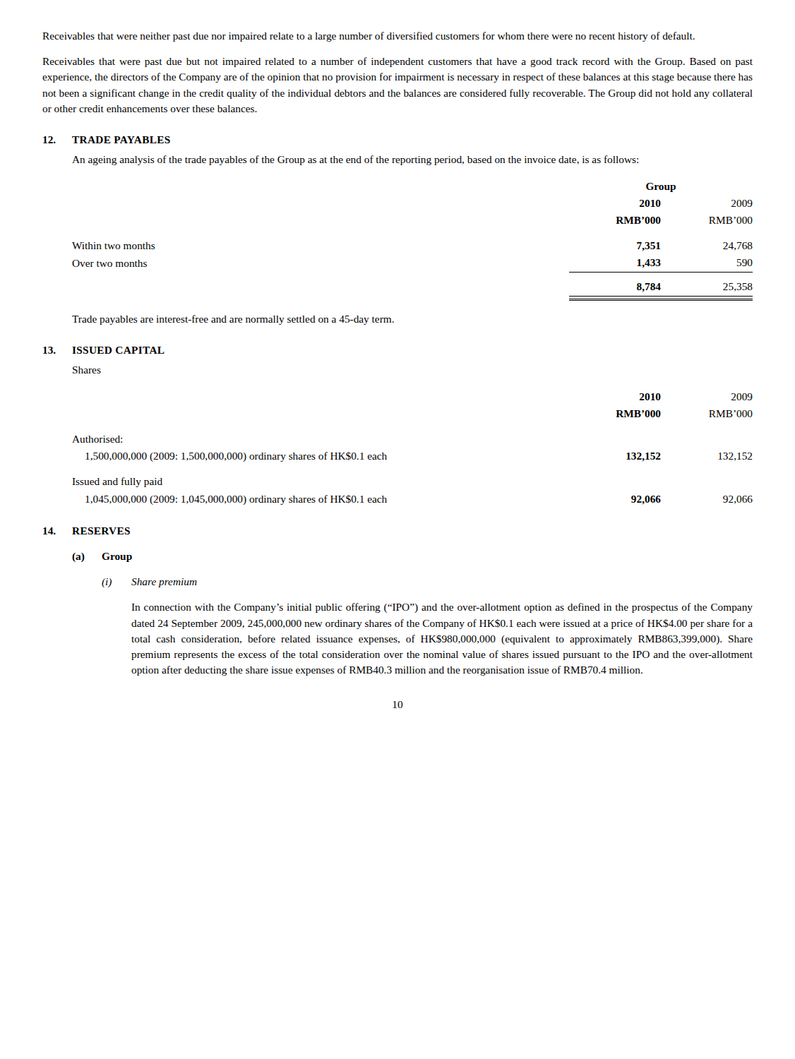Receivables that were neither past due nor impaired relate to a large number of diversified customers for whom there were no recent history of default.
Receivables that were past due but not impaired related to a number of independent customers that have a good track record with the Group. Based on past experience, the directors of the Company are of the opinion that no provision for impairment is necessary in respect of these balances at this stage because there has not been a significant change in the credit quality of the individual debtors and the balances are considered fully recoverable. The Group did not hold any collateral or other credit enhancements over these balances.
12.
TRADE PAYABLES
An ageing analysis of the trade payables of the Group as at the end of the reporting period, based on the invoice date, is as follows:
| | Group |
| | 2010 | 2009 |
| | RMB’000 | RMB’000 |
| Within two months | 7,351 | 24,768 |
| Over two months | 1,433 | 590 |
| | 8,784 | 25,358 |
Trade payables are interest-free and are normally settled on a 45-day term.
13.
ISSUED CAPITAL
Shares
| | 2010 | 2009 |
| | RMB’000 | RMB’000 |
| Authorised: | | |
| 1,500,000,000 (2009: 1,500,000,000) ordinary shares of HK$0.1 each | 132,152 | 132,152 |
| Issued and fully paid | | |
| 1,045,000,000 (2009: 1,045,000,000) ordinary shares of HK$0.1 each | 92,066 | 92,066 |
14.
RESERVES
(a)
Group
(i)
Share premium
In connection with the Company’s initial public offering (“IPO”) and the over-allotment option as defined in the prospectus of the Company dated 24 September 2009, 245,000,000 new ordinary shares of the Company of HK$0.1 each were issued at a price of HK$4.00 per share for a total cash consideration, before related issuance expenses, of HK$980,000,000 (equivalent to approximately RMB863,399,000). Share premium represents the excess of the total consideration over the nominal value of shares issued pursuant to the IPO and the over-allotment option after deducting the share issue expenses of RMB40.3 million and the reorganisation issue of RMB70.4 million.
10